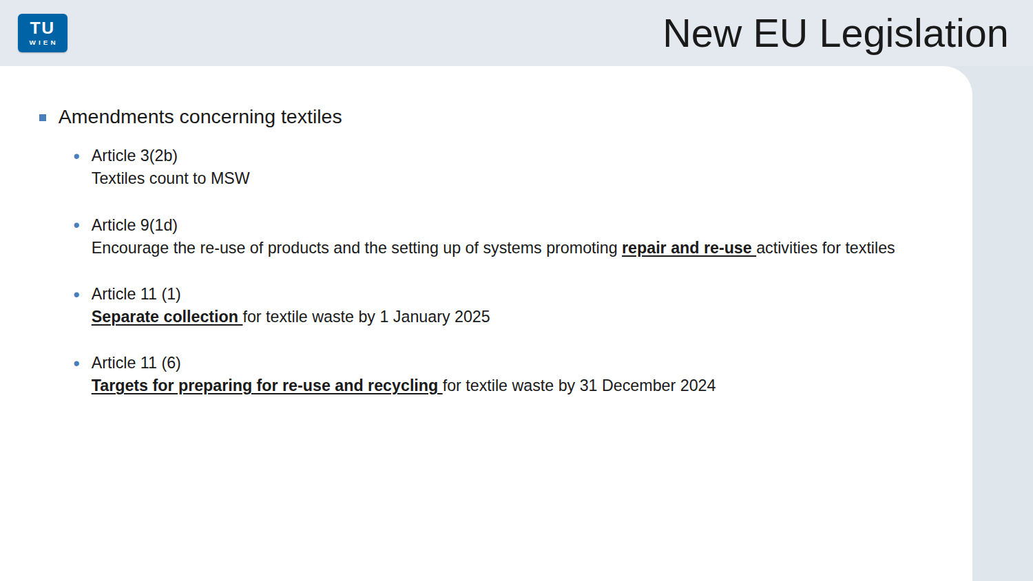TU WIEN
New EU Legislation
Amendments concerning textiles
Article 3(2b) Textiles count to MSW
Article 9(1d) Encourage the re-use of products and the setting up of systems promoting repair and re-use activities for textiles
Article 11 (1) Separate collection for textile waste by 1 January 2025
Article 11 (6) Targets for preparing for re-use and recycling for textile waste by 31 December 2024